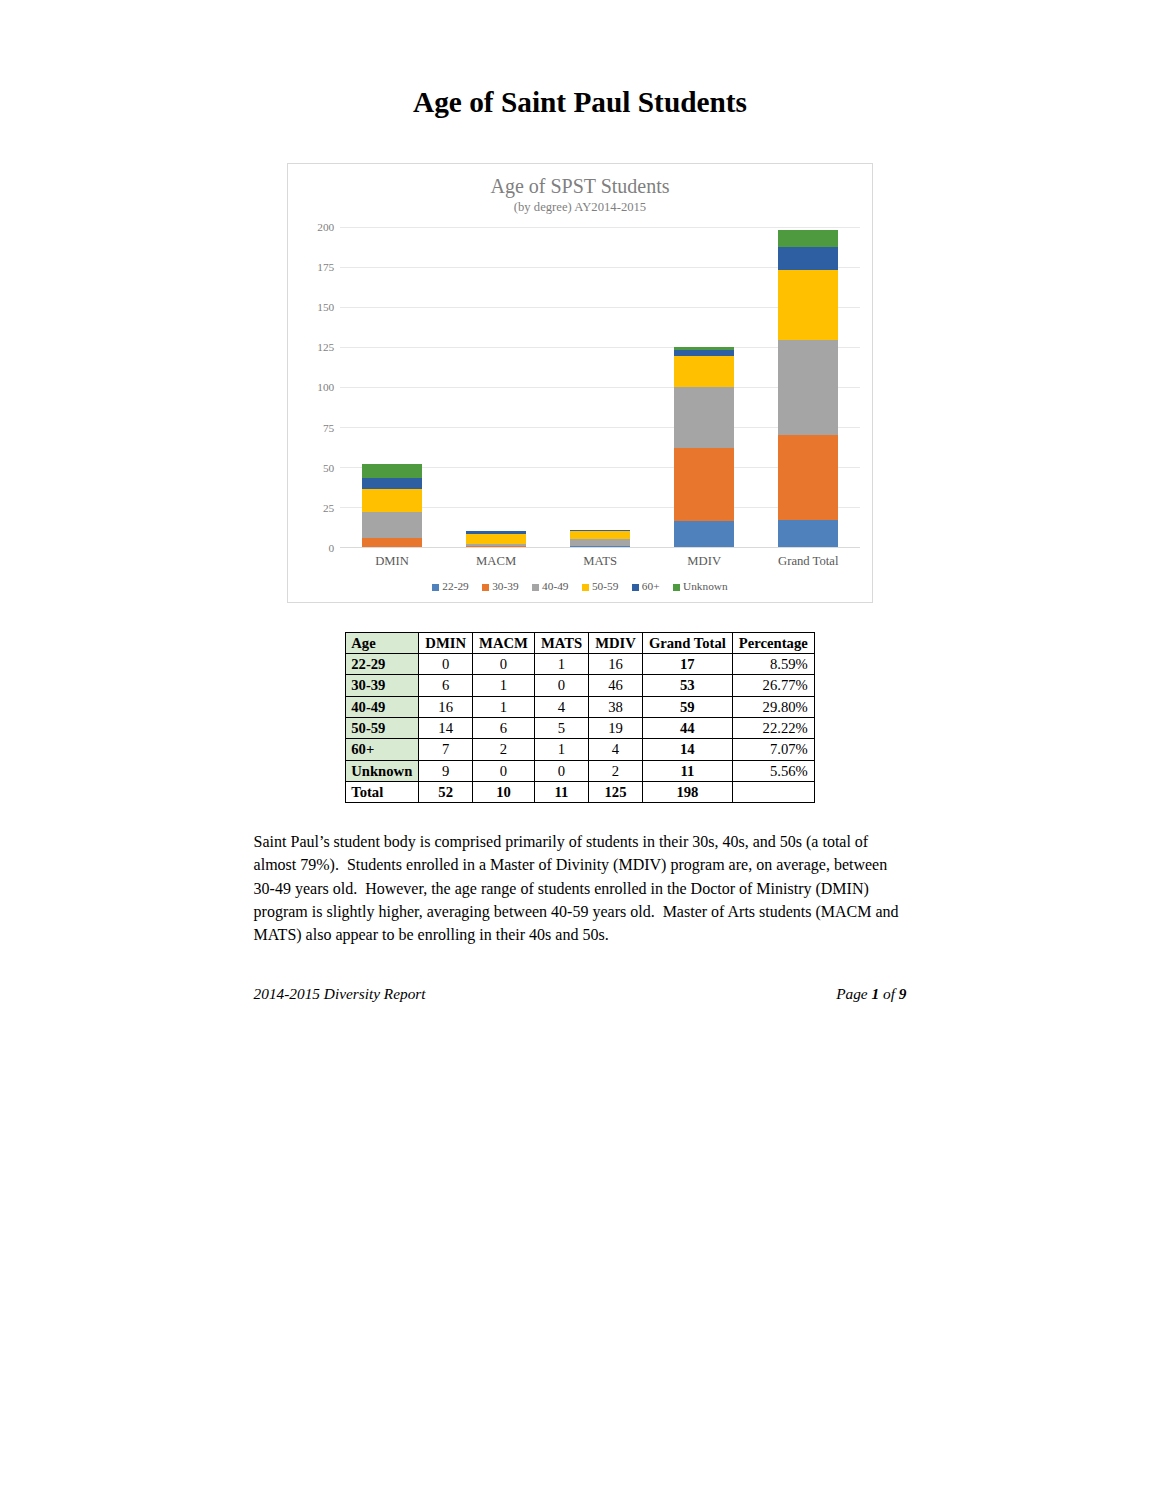Age of Saint Paul Students
Age of SPST Students
(by degree) AY2014-2015
200 175 150 125 100 75 50 25 0
DMIN
MACM
MATS
MDIV
Grand Total
22-29 30-39 40-49 50-59 60+ Unknown
| Age | DMIN | MACM | MATS | MDIV | Grand Total | Percentage |
| --- | --- | --- | --- | --- | --- | --- |
| 22-29 | 0 | 0 | 1 | 16 | 17 | 8.59% |
| 30-39 | 6 | 1 | 0 | 46 | 53 | 26.77% |
| 40-49 | 16 | 1 | 4 | 38 | 59 | 29.80% |
| 50-59 | 14 | 6 | 5 | 19 | 44 | 22.22% |
| 60+ | 7 | 2 | 1 | 4 | 14 | 7.07% |
| Unknown | 9 | 0 | 0 | 2 | 11 | 5.56% |
| Total | 52 | 10 | 11 | 125 | 198 | |
Saint Paul’s student body is comprised primarily of students in their 30s, 40s, and 50s (a total of almost 79%). Students enrolled in a Master of Divinity (MDIV) program are, on average, between 30-49 years old. However, the age range of students enrolled in the Doctor of Ministry (DMIN) program is slightly higher, averaging between 40-59 years old. Master of Arts students (MACM and MATS) also appear to be enrolling in their 40s and 50s.
2014-2015 Diversity Report
Page 1 of 9